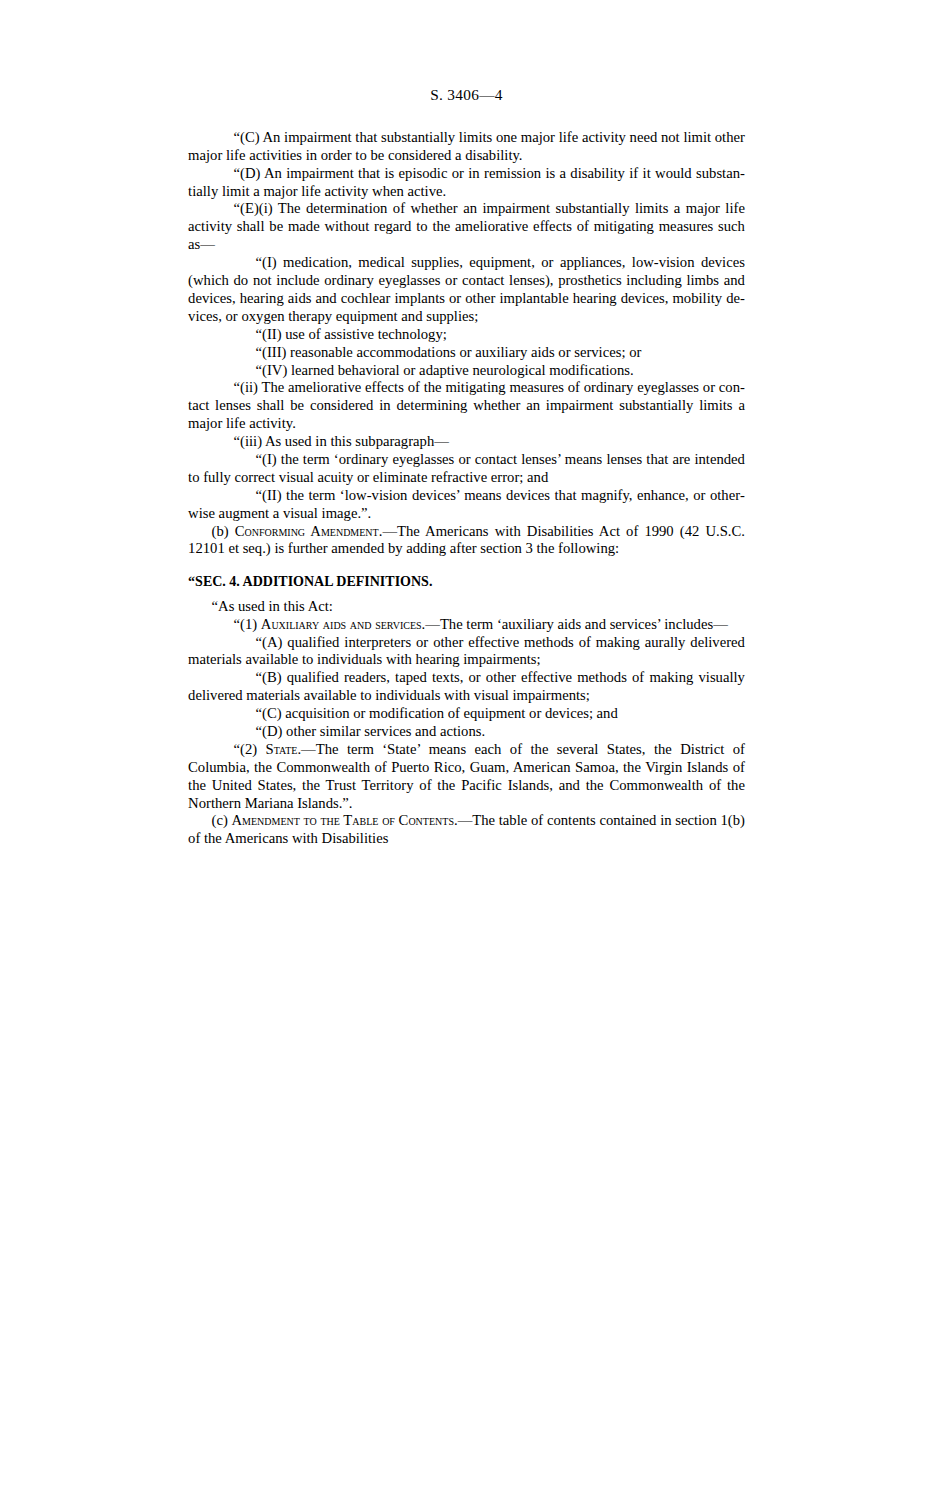S. 3406—4
“(C) An impairment that substantially limits one major life activity need not limit other major life activities in order to be considered a disability.
“(D) An impairment that is episodic or in remission is a disability if it would substantially limit a major life activity when active.
“(E)(i) The determination of whether an impairment substantially limits a major life activity shall be made without regard to the ameliorative effects of mitigating measures such as—
“(I) medication, medical supplies, equipment, or appliances, low-vision devices (which do not include ordinary eyeglasses or contact lenses), prosthetics including limbs and devices, hearing aids and cochlear implants or other implantable hearing devices, mobility devices, or oxygen therapy equipment and supplies;
“(II) use of assistive technology;
“(III) reasonable accommodations or auxiliary aids or services; or
“(IV) learned behavioral or adaptive neurological modifications.
“(ii) The ameliorative effects of the mitigating measures of ordinary eyeglasses or contact lenses shall be considered in determining whether an impairment substantially limits a major life activity.
“(iii) As used in this subparagraph—
“(I) the term ‘ordinary eyeglasses or contact lenses’ means lenses that are intended to fully correct visual acuity or eliminate refractive error; and
“(II) the term ‘low-vision devices’ means devices that magnify, enhance, or otherwise augment a visual image.”.
(b) Conforming Amendment.—The Americans with Disabilities Act of 1990 (42 U.S.C. 12101 et seq.) is further amended by adding after section 3 the following:
“SEC. 4. ADDITIONAL DEFINITIONS.
“As used in this Act:
“(1) Auxiliary aids and services.—The term ‘auxiliary aids and services’ includes—
“(A) qualified interpreters or other effective methods of making aurally delivered materials available to individuals with hearing impairments;
“(B) qualified readers, taped texts, or other effective methods of making visually delivered materials available to individuals with visual impairments;
“(C) acquisition or modification of equipment or devices; and
“(D) other similar services and actions.
“(2) State.—The term ‘State’ means each of the several States, the District of Columbia, the Commonwealth of Puerto Rico, Guam, American Samoa, the Virgin Islands of the United States, the Trust Territory of the Pacific Islands, and the Commonwealth of the Northern Mariana Islands.”.
(c) Amendment to the Table of Contents.—The table of contents contained in section 1(b) of the Americans with Disabilities